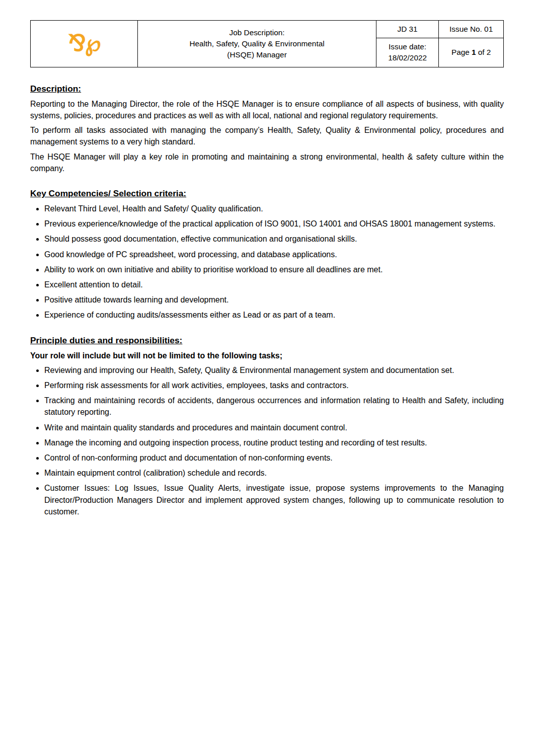| ⅋℘ | Job Description: Health, Safety, Quality & Environmental (HSQE) Manager | JD 31 | Issue No. 01 |
| Issue date: 18/02/2022 | Page 1 of 2 |
Description:
Reporting to the Managing Director, the role of the HSQE Manager is to ensure compliance of all aspects of business, with quality systems, policies, procedures and practices as well as with all local, national and regional regulatory requirements.
To perform all tasks associated with managing the company’s Health, Safety, Quality & Environmental policy, procedures and management systems to a very high standard.
The HSQE Manager will play a key role in promoting and maintaining a strong environmental, health & safety culture within the company.
Key Competencies/ Selection criteria:
Relevant Third Level, Health and Safety/ Quality qualification.
Previous experience/knowledge of the practical application of ISO 9001, ISO 14001 and OHSAS 18001 management systems.
Should possess good documentation, effective communication and organisational skills.
Good knowledge of PC spreadsheet, word processing, and database applications.
Ability to work on own initiative and ability to prioritise workload to ensure all deadlines are met.
Excellent attention to detail.
Positive attitude towards learning and development.
Experience of conducting audits/assessments either as Lead or as part of a team.
Principle duties and responsibilities:
Your role will include but will not be limited to the following tasks;
Reviewing and improving our Health, Safety, Quality & Environmental management system and documentation set.
Performing risk assessments for all work activities, employees, tasks and contractors.
Tracking and maintaining records of accidents, dangerous occurrences and information relating to Health and Safety, including statutory reporting.
Write and maintain quality standards and procedures and maintain document control.
Manage the incoming and outgoing inspection process, routine product testing and recording of test results.
Control of non-conforming product and documentation of non-conforming events.
Maintain equipment control (calibration) schedule and records.
Customer Issues: Log Issues, Issue Quality Alerts, investigate issue, propose systems improvements to the Managing Director/Production Managers Director and implement approved system changes, following up to communicate resolution to customer.